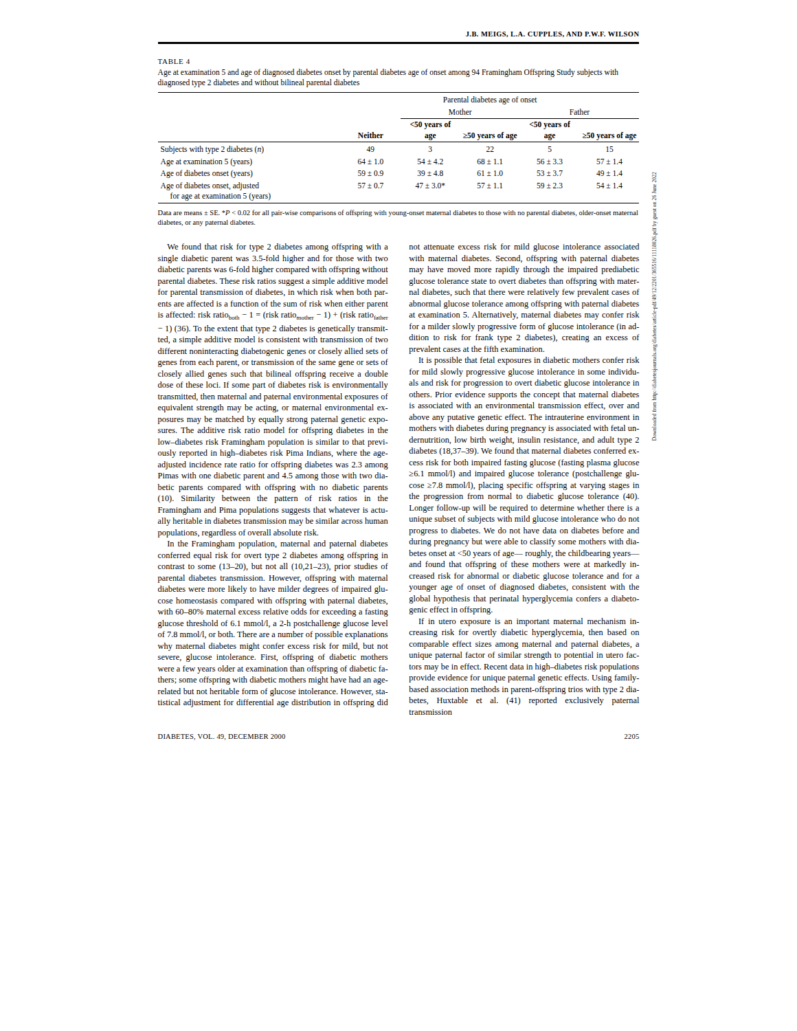J.B. MEIGS, L.A. CUPPLES, AND P.W.F. WILSON
Downloaded from http://diabetesjournals.org/diabetes/article-pdf/49/12/2201/365516/11118026.pdf by guest on 26 June 2022
TABLE 4
Age at examination 5 and age of diagnosed diabetes onset by parental diabetes age of onset among 94 Framingham Offspring Study subjects with diagnosed type 2 diabetes and without bilineal parental diabetes
| | Parental diabetes age of onset |
| --- | --- |
| | | Mother | Father |
| | Neither | <50 years of age | ≥50 years of age | <50 years of age | ≥50 years of age |
| Subjects with type 2 diabetes ( n ) | 49 | 3 | 22 | 5 | 15 |
| Age at examination 5 (years) | 64 ± 1.0 | 54 ± 4.2 | 68 ± 1.1 | 56 ± 3.3 | 57 ± 1.4 |
| Age of diabetes onset (years) | 59 ± 0.9 | 39 ± 4.8 | 61 ± 1.0 | 53 ± 3.7 | 49 ± 1.4 |
| Age of diabetes onset, adjusted for age at examination 5 (years) | 57 ± 0.7 | 47 ± 3.0* | 57 ± 1.1 | 59 ± 2.3 | 54 ± 1.4 |
Data are means ± SE. *P < 0.02 for all pair-wise comparisons of offspring with young-onset maternal diabetes to those with no parental diabetes, older-onset maternal diabetes, or any paternal diabetes.
We found that risk for type 2 diabetes among offspring with a single diabetic parent was 3.5-fold higher and for those with two diabetic parents was 6-fold higher compared with offspring without parental diabetes. These risk ratios suggest a simple additive model for parental transmission of diabetes, in which risk when both parents are affected is a function of the sum of risk when either parent is affected: risk ratioboth − 1 = (risk ratiomother − 1) + (risk ratiofather − 1) (36). To the extent that type 2 diabetes is genetically transmitted, a simple additive model is consistent with transmission of two different noninteracting diabetogenic genes or closely allied sets of genes from each parent, or transmission of the same gene or sets of closely allied genes such that bilineal offspring receive a double dose of these loci. If some part of diabetes risk is environmentally transmitted, then maternal and paternal environmental exposures of equivalent strength may be acting, or maternal environmental exposures may be matched by equally strong paternal genetic exposures. The additive risk ratio model for offspring diabetes in the low–diabetes risk Framingham population is similar to that previously reported in high–diabetes risk Pima Indians, where the age-adjusted incidence rate ratio for offspring diabetes was 2.3 among Pimas with one diabetic parent and 4.5 among those with two diabetic parents compared with offspring with no diabetic parents (10). Similarity between the pattern of risk ratios in the Framingham and Pima populations suggests that whatever is actually heritable in diabetes transmission may be similar across human populations, regardless of overall absolute risk.
In the Framingham population, maternal and paternal diabetes conferred equal risk for overt type 2 diabetes among offspring in contrast to some (13–20), but not all (10,21–23), prior studies of parental diabetes transmission. However, offspring with maternal diabetes were more likely to have milder degrees of impaired glucose homeostasis compared with offspring with paternal diabetes, with 60–80% maternal excess relative odds for exceeding a fasting glucose threshold of 6.1 mmol/l, a 2-h postchallenge glucose level of 7.8 mmol/l, or both. There are a number of possible explanations why maternal diabetes might confer excess risk for mild, but not severe, glucose intolerance. First, offspring of diabetic mothers were a few years older at examination than offspring of diabetic fathers; some offspring with diabetic mothers might have had an age-related but not heritable form of glucose intolerance. However, statistical adjustment for differential age distribution in offspring did not attenuate excess risk for mild glucose intolerance associated with maternal diabetes. Second, offspring with paternal diabetes may have moved more rapidly through the impaired prediabetic glucose tolerance state to overt diabetes than offspring with maternal diabetes, such that there were relatively few prevalent cases of abnormal glucose tolerance among offspring with paternal diabetes at examination 5. Alternatively, maternal diabetes may confer risk for a milder slowly progressive form of glucose intolerance (in addition to risk for frank type 2 diabetes), creating an excess of prevalent cases at the fifth examination.
It is possible that fetal exposures in diabetic mothers confer risk for mild slowly progressive glucose intolerance in some individuals and risk for progression to overt diabetic glucose intolerance in others. Prior evidence supports the concept that maternal diabetes is associated with an environmental transmission effect, over and above any putative genetic effect. The intrauterine environment in mothers with diabetes during pregnancy is associated with fetal undernutrition, low birth weight, insulin resistance, and adult type 2 diabetes (18,37–39). We found that maternal diabetes conferred excess risk for both impaired fasting glucose (fasting plasma glucose ≥6.1 mmol/l) and impaired glucose tolerance (postchallenge glucose ≥7.8 mmol/l), placing specific offspring at varying stages in the progression from normal to diabetic glucose tolerance (40). Longer follow-up will be required to determine whether there is a unique subset of subjects with mild glucose intolerance who do not progress to diabetes. We do not have data on diabetes before and during pregnancy but were able to classify some mothers with diabetes onset at <50 years of age— roughly, the childbearing years— and found that offspring of these mothers were at markedly increased risk for abnormal or diabetic glucose tolerance and for a younger age of onset of diagnosed diabetes, consistent with the global hypothesis that perinatal hyperglycemia confers a diabetogenic effect in offspring.
If in utero exposure is an important maternal mechanism increasing risk for overtly diabetic hyperglycemia, then based on comparable effect sizes among maternal and paternal diabetes, a unique paternal factor of similar strength to potential in utero factors may be in effect. Recent data in high–diabetes risk populations provide evidence for unique paternal genetic effects. Using family-based association methods in parent-offspring trios with type 2 diabetes, Huxtable et al. (41) reported exclusively paternal transmission
DIABETES, VOL. 49, DECEMBER 2000 2205